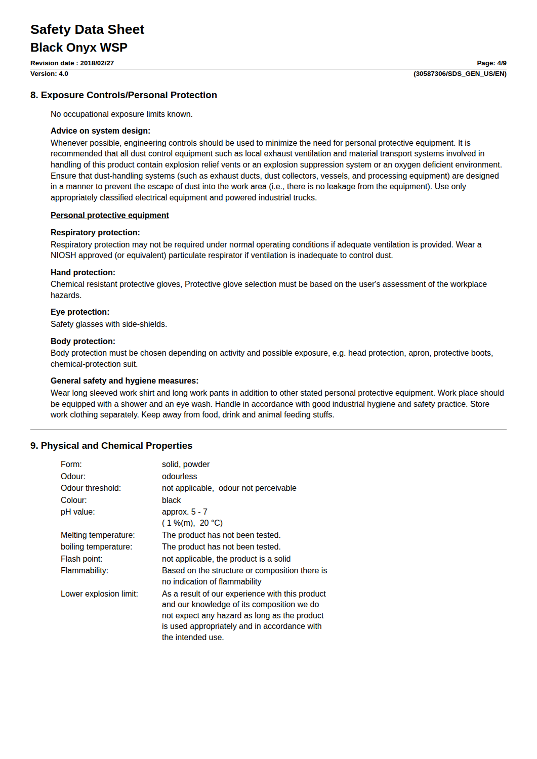Safety Data Sheet
Black Onyx WSP
Revision date : 2018/02/27
Page: 4/9
Version: 4.0
(30587306/SDS_GEN_US/EN)
8. Exposure Controls/Personal Protection
No occupational exposure limits known.
Advice on system design:
Whenever possible, engineering controls should be used to minimize the need for personal protective equipment. It is recommended that all dust control equipment such as local exhaust ventilation and material transport systems involved in handling of this product contain explosion relief vents or an explosion suppression system or an oxygen deficient environment. Ensure that dust-handling systems (such as exhaust ducts, dust collectors, vessels, and processing equipment) are designed in a manner to prevent the escape of dust into the work area (i.e., there is no leakage from the equipment). Use only appropriately classified electrical equipment and powered industrial trucks.
Personal protective equipment
Respiratory protection:
Respiratory protection may not be required under normal operating conditions if adequate ventilation is provided. Wear a NIOSH approved (or equivalent) particulate respirator if ventilation is inadequate to control dust.
Hand protection:
Chemical resistant protective gloves, Protective glove selection must be based on the user's assessment of the workplace hazards.
Eye protection:
Safety glasses with side-shields.
Body protection:
Body protection must be chosen depending on activity and possible exposure, e.g. head protection, apron, protective boots, chemical-protection suit.
General safety and hygiene measures:
Wear long sleeved work shirt and long work pants in addition to other stated personal protective equipment. Work place should be equipped with a shower and an eye wash. Handle in accordance with good industrial hygiene and safety practice. Store work clothing separately. Keep away from food, drink and animal feeding stuffs.
9. Physical and Chemical Properties
| Form: | solid, powder |
| Odour: | odourless |
| Odour threshold: | not applicable, odour not perceivable |
| Colour: | black |
| pH value: | approx. 5 - 7 ( 1 %(m), 20 °C) |
| Melting temperature: | The product has not been tested. |
| boiling temperature: | The product has not been tested. |
| Flash point: | not applicable, the product is a solid |
| Flammability: | Based on the structure or composition there is no indication of flammability |
| Lower explosion limit: | As a result of our experience with this product and our knowledge of its composition we do not expect any hazard as long as the product is used appropriately and in accordance with the intended use. |